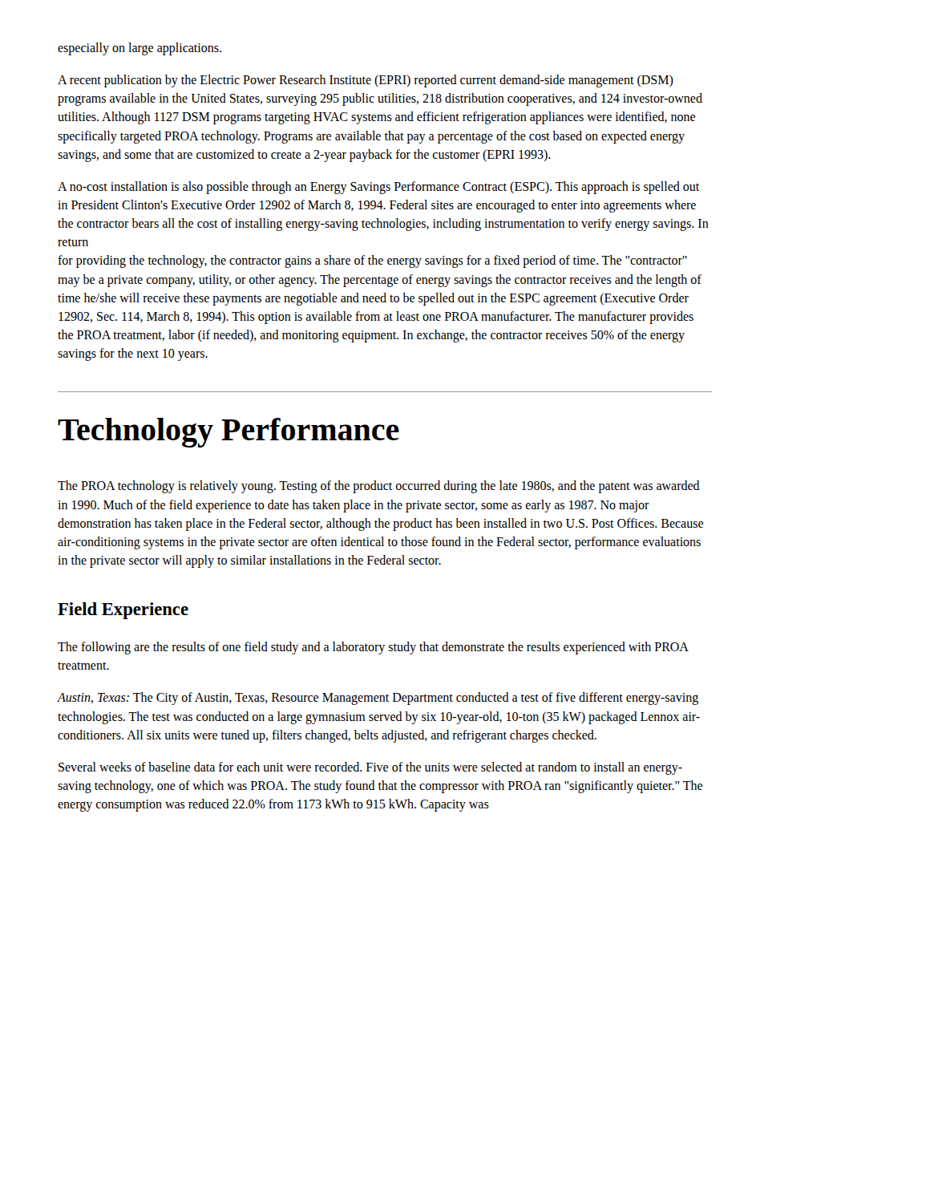especially on large applications.
A recent publication by the Electric Power Research Institute (EPRI) reported current demand-side management (DSM) programs available in the United States, surveying 295 public utilities, 218 distribution cooperatives, and 124 investor-owned utilities. Although 1127 DSM programs targeting HVAC systems and efficient refrigeration appliances were identified, none
specifically targeted PROA technology. Programs are available that pay a percentage of the cost based on expected energy savings, and some that are customized to create a 2-year payback for the customer (EPRI 1993).
A no-cost installation is also possible through an Energy Savings Performance Contract (ESPC). This approach is spelled out in President Clinton's Executive Order 12902 of March 8, 1994. Federal sites are encouraged to enter into agreements where the contractor bears all the cost of installing energy-saving technologies, including instrumentation to verify energy savings. In return
for providing the technology, the contractor gains a share of the energy savings for a fixed period of time. The "contractor" may be a private company, utility, or other agency. The percentage of energy savings the contractor receives and the length of time he/she will receive these payments are negotiable and need to be spelled out in the ESPC agreement (Executive Order 12902, Sec. 114, March 8, 1994). This option is available from at least one PROA manufacturer. The manufacturer provides the PROA treatment, labor (if needed), and monitoring equipment. In exchange, the contractor receives 50% of the energy savings for the next 10 years.
Technology Performance
The PROA technology is relatively young. Testing of the product occurred during the late 1980s, and the patent was awarded in 1990. Much of the field experience to date has taken place in the private sector, some as early as 1987. No major demonstration has taken place in the Federal sector, although the product has been installed in two U.S. Post Offices. Because air-conditioning systems in the private sector are often identical to those found in the Federal sector, performance evaluations in the private sector will apply to similar installations in the Federal sector.
Field Experience
The following are the results of one field study and a laboratory study that demonstrate the results experienced with PROA treatment.
Austin, Texas: The City of Austin, Texas, Resource Management Department conducted a test of five different energy-saving technologies. The test was conducted on a large gymnasium served by six 10-year-old, 10-ton (35 kW) packaged Lennox air-conditioners. All six units were tuned up, filters changed, belts adjusted, and refrigerant charges checked.
Several weeks of baseline data for each unit were recorded. Five of the units were selected at random to install an energy-saving technology, one of which was PROA. The study found that the compressor with PROA ran "significantly quieter." The energy consumption was reduced 22.0% from 1173 kWh to 915 kWh. Capacity was